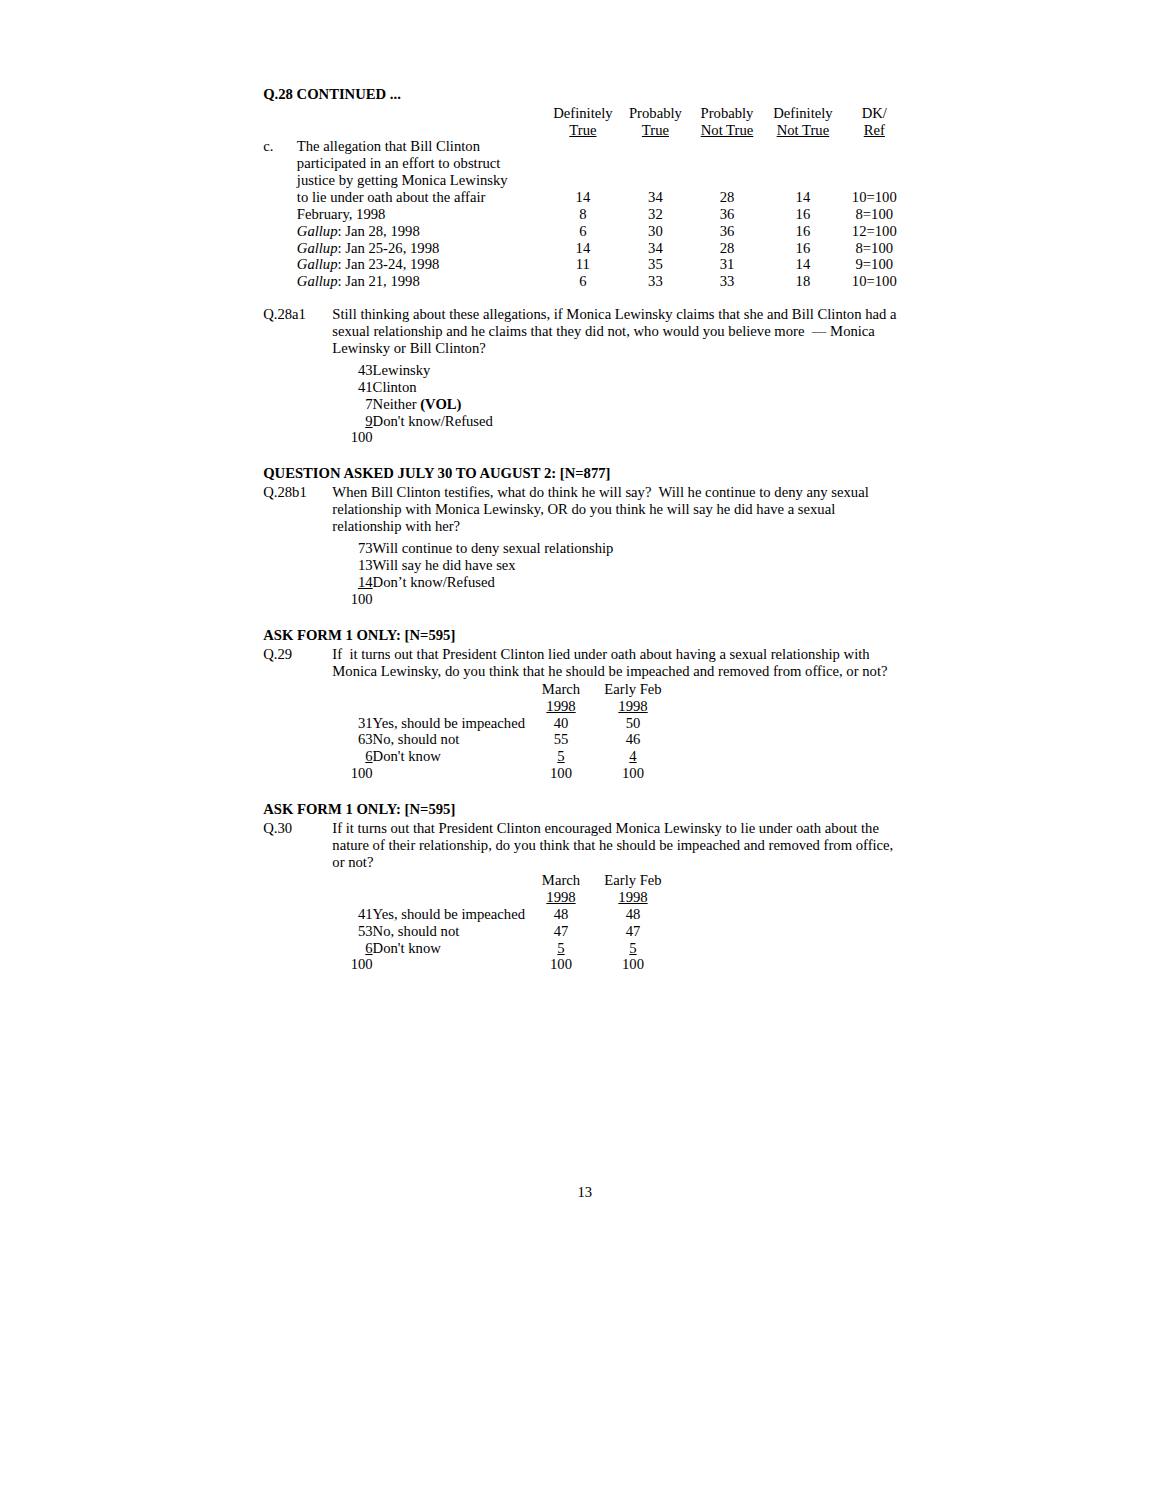Q.28 CONTINUED ...
| | | Definitely | Probably | Probably | Definitely | DK/ |
| | | True | True | Not True | Not True | Ref |
| c. | The allegation that Bill Clinton | | | | | |
| | participated in an effort to obstruct | | | | | |
| | justice by getting Monica Lewinsky | | | | | |
| | to lie under oath about the affair | 14 | 34 | 28 | 14 | 10=100 |
| | February, 1998 | 8 | 32 | 36 | 16 | 8=100 |
| | Gallup : Jan 28, 1998 | 6 | 30 | 36 | 16 | 12=100 |
| | Gallup : Jan 25-26, 1998 | 14 | 34 | 28 | 16 | 8=100 |
| | Gallup : Jan 23-24, 1998 | 11 | 35 | 31 | 14 | 9=100 |
| | Gallup : Jan 21, 1998 | 6 | 33 | 33 | 18 | 10=100 |
Q.28a1
Still thinking about these allegations, if Monica Lewinsky claims that she and Bill Clinton had a sexual relationship and he claims that they did not, who would you believe more — Monica Lewinsky or Bill Clinton?
| 43 | Lewinsky |
| 41 | Clinton |
| 7 | Neither (VOL) |
| 9 | Don't know/Refused |
| 100 | |
QUESTION ASKED JULY 30 TO AUGUST 2: [N=877]
Q.28b1
When Bill Clinton testifies, what do think he will say? Will he continue to deny any sexual relationship with Monica Lewinsky, OR do you think he will say he did have a sexual relationship with her?
| 73 | Will continue to deny sexual relationship |
| 13 | Will say he did have sex |
| 14 | Don’t know/Refused |
| 100 | |
ASK FORM 1 ONLY: [N=595]
Q.29
If it turns out that President Clinton lied under oath about having a sexual relationship with Monica Lewinsky, do you think that he should be impeached and removed from office, or not?
| | | March | Early Feb |
| | | 1998 | 1998 |
| 31 | Yes, should be impeached | 40 | 50 |
| 63 | No, should not | 55 | 46 |
| 6 | Don't know | 5 | 4 |
| 100 | | 100 | 100 |
ASK FORM 1 ONLY: [N=595]
Q.30
If it turns out that President Clinton encouraged Monica Lewinsky to lie under oath about the nature of their relationship, do you think that he should be impeached and removed from office, or not?
| | | March | Early Feb |
| | | 1998 | 1998 |
| 41 | Yes, should be impeached | 48 | 48 |
| 53 | No, should not | 47 | 47 |
| 6 | Don't know | 5 | 5 |
| 100 | | 100 | 100 |
13